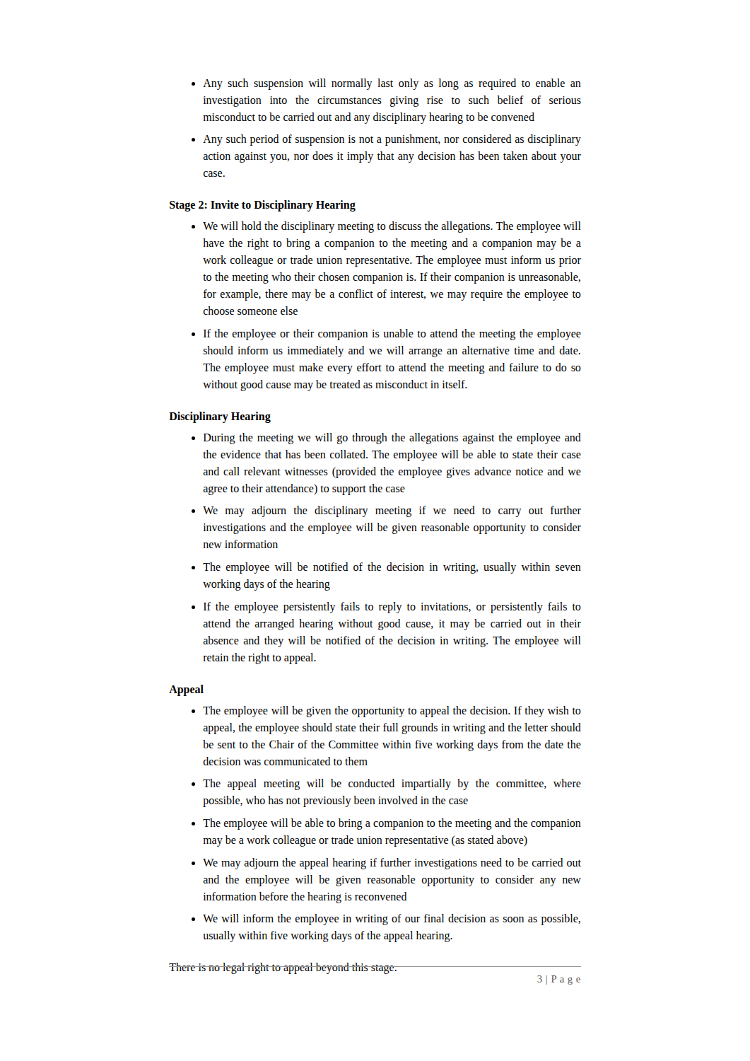Any such suspension will normally last only as long as required to enable an investigation into the circumstances giving rise to such belief of serious misconduct to be carried out and any disciplinary hearing to be convened
Any such period of suspension is not a punishment, nor considered as disciplinary action against you, nor does it imply that any decision has been taken about your case.
Stage 2: Invite to Disciplinary Hearing
We will hold the disciplinary meeting to discuss the allegations. The employee will have the right to bring a companion to the meeting and a companion may be a work colleague or trade union representative. The employee must inform us prior to the meeting who their chosen companion is. If their companion is unreasonable, for example, there may be a conflict of interest, we may require the employee to choose someone else
If the employee or their companion is unable to attend the meeting the employee should inform us immediately and we will arrange an alternative time and date. The employee must make every effort to attend the meeting and failure to do so without good cause may be treated as misconduct in itself.
Disciplinary Hearing
During the meeting we will go through the allegations against the employee and the evidence that has been collated. The employee will be able to state their case and call relevant witnesses (provided the employee gives advance notice and we agree to their attendance) to support the case
We may adjourn the disciplinary meeting if we need to carry out further investigations and the employee will be given reasonable opportunity to consider new information
The employee will be notified of the decision in writing, usually within seven working days of the hearing
If the employee persistently fails to reply to invitations, or persistently fails to attend the arranged hearing without good cause, it may be carried out in their absence and they will be notified of the decision in writing. The employee will retain the right to appeal.
Appeal
The employee will be given the opportunity to appeal the decision. If they wish to appeal, the employee should state their full grounds in writing and the letter should be sent to the Chair of the Committee within five working days from the date the decision was communicated to them
The appeal meeting will be conducted impartially by the committee, where possible, who has not previously been involved in the case
The employee will be able to bring a companion to the meeting and the companion may be a work colleague or trade union representative (as stated above)
We may adjourn the appeal hearing if further investigations need to be carried out and the employee will be given reasonable opportunity to consider any new information before the hearing is reconvened
We will inform the employee in writing of our final decision as soon as possible, usually within five working days of the appeal hearing.
There is no legal right to appeal beyond this stage.
3 | P a g e